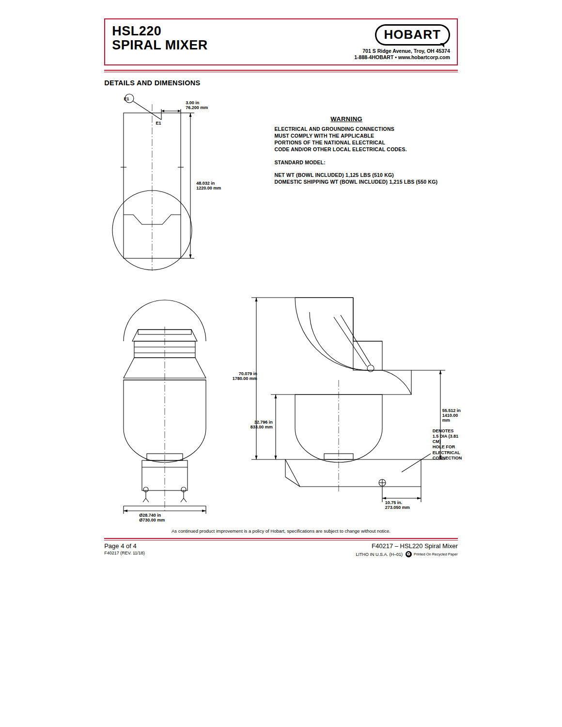HSL220
SPIRAL MIXER
HOBART
701 S Ridge Avenue, Troy, OH 45374
1-888-4HOBART • www.hobartcorp.com
DETAILS AND DIMENSIONS
E1 E1
3.00 in
76.200 mm
48.032 in
1220.00 mm
WARNING
ELECTRICAL AND GROUNDING CONNECTIONS
MUST COMPLY WITH THE APPLICABLE
PORTIONS OF THE NATIONAL ELECTRICAL
CODE AND/OR OTHER LOCAL ELECTRICAL CODES.
STANDARD MODEL:
NET WT (BOWL INCLUDED) 1,125 LBS (510 KG)
DOMESTIC SHIPPING WT (BOWL INCLUDED) 1,215 LBS (550 KG)
Ø28.740 in
Ø730.00 mm
70.079 in
1780.00 mm
32.796 in
833.00 mm
55.512 in
1410.00 mm
DENOTES
1.5 DIA (3.81 CM)
HOLE FOR
ELECTRICAL
CONNECTION
10.75 in.
273.050 mm
As continued product improvement is a policy of Hobart, specifications are subject to change without notice.
Page 4 of 4
F40217 (REV. 11/18)
F40217 – HSL220 Spiral Mixer
LITHO IN U.S.A. (H–01) ♻Printed On Recycled Paper